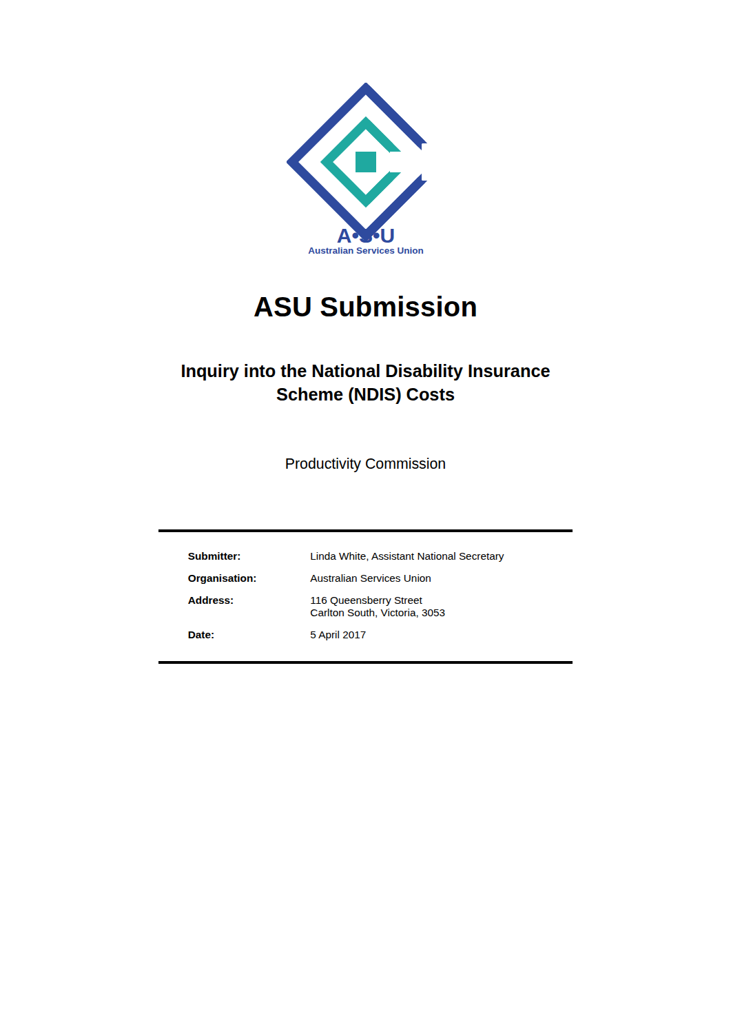A•S•U Australian Services Union
ASU Submission
Inquiry into the National Disability Insurance Scheme (NDIS) Costs
Productivity Commission
| Submitter: | Linda White, Assistant National Secretary |
| Organisation: | Australian Services Union |
| Address: | 116 Queensberry Street Carlton South, Victoria, 3053 |
| Date: | 5 April 2017 |